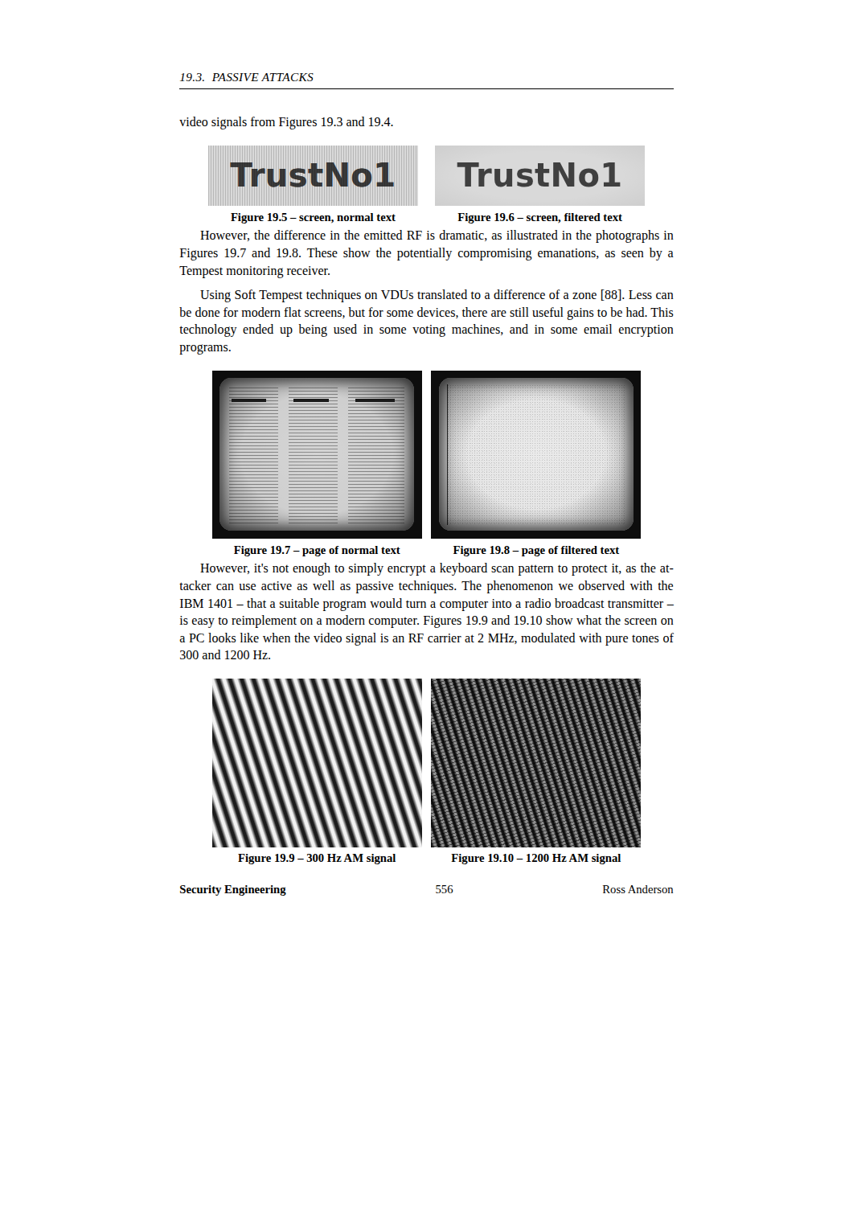19.3. PASSIVE ATTACKS
video signals from Figures 19.3 and 19.4.
TrustNo1
TrustNo1
Figure 19.5 – screen, normal text
Figure 19.6 – screen, filtered text
However, the difference in the emitted RF is dramatic, as illustrated in the photographs in Figures 19.7 and 19.8. These show the potentially compromising emanations, as seen by a Tempest monitoring receiver.
Using Soft Tempest techniques on VDUs translated to a difference of a zone [88]. Less can be done for modern flat screens, but for some devices, there are still useful gains to be had. This technology ended up being used in some voting machines, and in some email encryption programs.
Figure 19.7 – page of normal text
Figure 19.8 – page of filtered text
However, it's not enough to simply encrypt a keyboard scan pattern to protect it, as the attacker can use active as well as passive techniques. The phenomenon we observed with the IBM 1401 – that a suitable program would turn a computer into a radio broadcast transmitter – is easy to reimplement on a modern computer. Figures 19.9 and 19.10 show what the screen on a PC looks like when the video signal is an RF carrier at 2 MHz, modulated with pure tones of 300 and 1200 Hz.
Figure 19.9 – 300 Hz AM signal
Figure 19.10 – 1200 Hz AM signal
Security Engineering
556
Ross Anderson